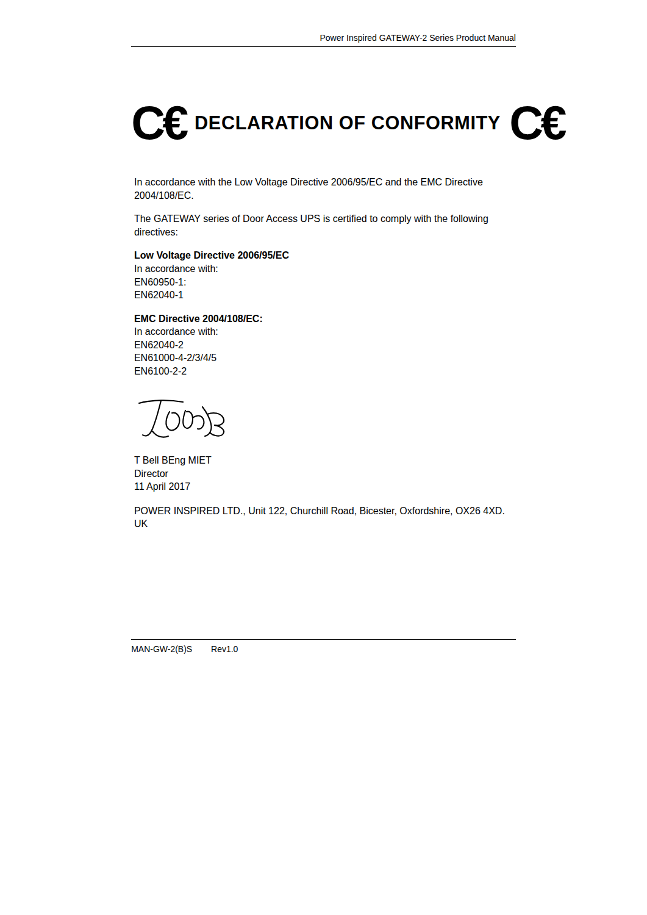Power Inspired GATEWAY-2 Series Product Manual
C€
DECLARATION OF CONFORMITY
C€
In accordance with the Low Voltage Directive 2006/95/EC and the EMC Directive 2004/108/EC.
The GATEWAY series of Door Access UPS is certified to comply with the following directives:
Low Voltage Directive 2006/95/EC
In accordance with:
EN60950-1:
EN62040-1
EMC Directive 2004/108/EC:
In accordance with:
EN62040-2
EN61000-4-2/3/4/5
EN6100-2-2
T Bell BEng MIET
Director
11 April 2017
POWER INSPIRED LTD., Unit 122, Churchill Road, Bicester, Oxfordshire, OX26 4XD. UK
MAN-GW-2(B)SRev1.0